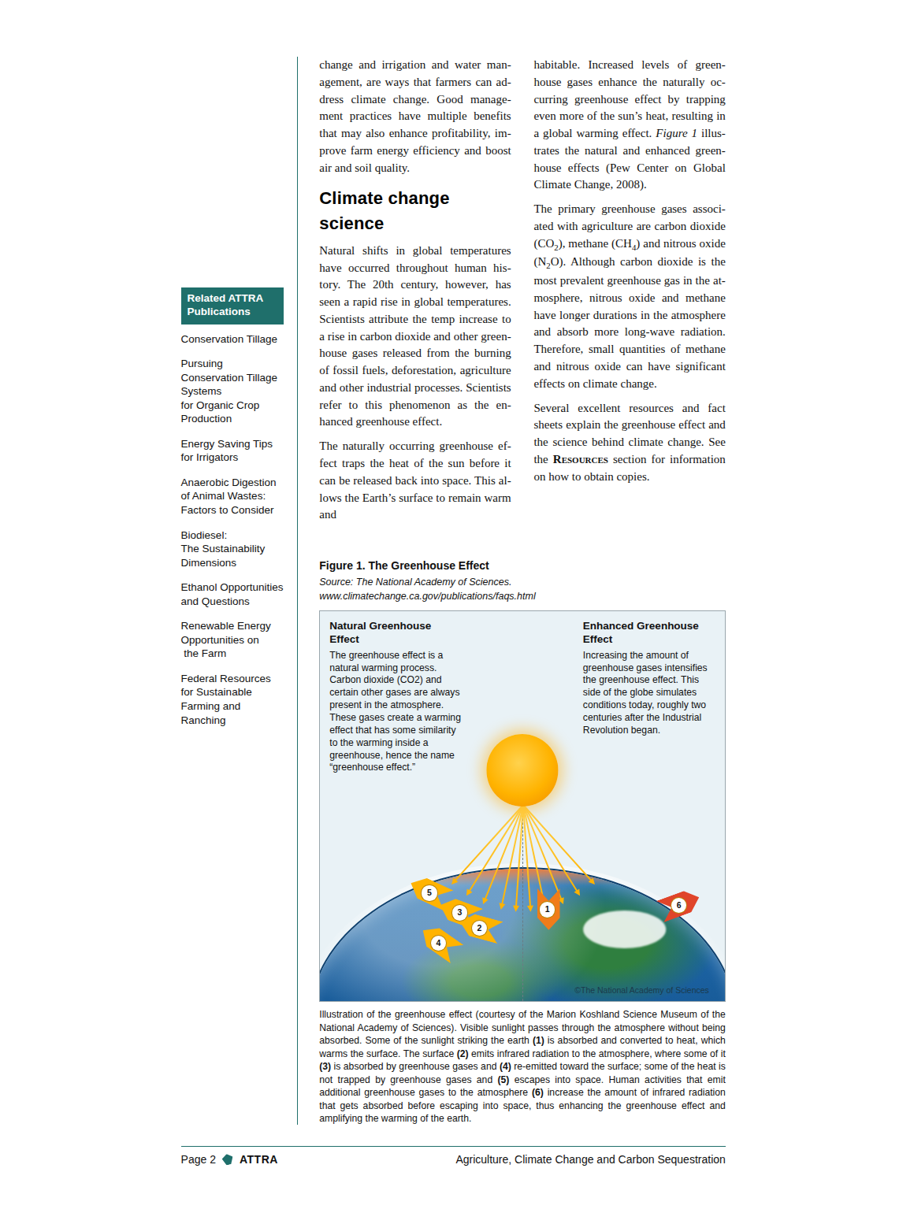Related ATTRA
Publications
Conservation Tillage
Pursuing Conservation Tillage Systems
for Organic Crop Production
Energy Saving Tips for Irrigators
Anaerobic Digestion of Animal Wastes: Factors to Consider
Biodiesel:
The Sustainability Dimensions
Ethanol Opportunities and Questions
Renewable Energy Opportunities on
the Farm
Federal Resources for Sustainable Farming and Ranching
change and irrigation and water management, are ways that farmers can address climate change. Good management practices have multiple benefits that may also enhance profitability, improve farm energy efficiency and boost air and soil quality.
Climate change science
Natural shifts in global temperatures have occurred throughout human history. The 20th century, however, has seen a rapid rise in global temperatures. Scientists attribute the temp increase to a rise in carbon dioxide and other greenhouse gases released from the burning of fossil fuels, deforestation, agriculture and other industrial processes. Scientists refer to this phenomenon as the enhanced greenhouse effect.
The naturally occurring greenhouse effect traps the heat of the sun before it can be released back into space. This allows the Earth’s surface to remain warm and
habitable. Increased levels of greenhouse gases enhance the naturally occurring greenhouse effect by trapping even more of the sun’s heat, resulting in a global warming effect. Figure 1 illustrates the natural and enhanced greenhouse effects (Pew Center on Global Climate Change, 2008).
The primary greenhouse gases associated with agriculture are carbon dioxide (CO2), methane (CH4) and nitrous oxide (N2O). Although carbon dioxide is the most prevalent greenhouse gas in the atmosphere, nitrous oxide and methane have longer durations in the atmosphere and absorb more long-wave radiation. Therefore, small quantities of methane and nitrous oxide can have significant effects on climate change.
Several excellent resources and fact sheets explain the greenhouse effect and the science behind climate change. See the Resources section for information on how to obtain copies.
Figure 1. The Greenhouse Effect
Source: The National Academy of Sciences. www.climatechange.ca.gov/publications/faqs.html
Natural Greenhouse Effect
The greenhouse effect is a natural warming process. Carbon dioxide (CO2) and certain other gases are always present in the atmosphere. These gases create a warming effect that has some similarity to the warming inside a greenhouse, hence the name “greenhouse effect.”
Enhanced Greenhouse Effect
Increasing the amount of greenhouse gases intensifies the greenhouse effect. This side of the globe simulates conditions today, roughly two centuries after the Industrial Revolution began.
5
3
2
4
1
6
©The National Academy of Sciences
Illustration of the greenhouse effect (courtesy of the Marion Koshland Science Museum of the National Academy of Sciences). Visible sunlight passes through the atmosphere without being absorbed. Some of the sunlight striking the earth (1) is absorbed and converted to heat, which warms the surface. The surface (2) emits infrared radiation to the atmosphere, where some of it (3) is absorbed by greenhouse gases and (4) re-emitted toward the surface; some of the heat is not trapped by greenhouse gases and (5) escapes into space. Human activities that emit additional greenhouse gases to the atmosphere (6) increase the amount of infrared radiation that gets absorbed before escaping into space, thus enhancing the greenhouse effect and amplifying the warming of the earth.
Page 2 ATTRA
Agriculture, Climate Change and Carbon Sequestration